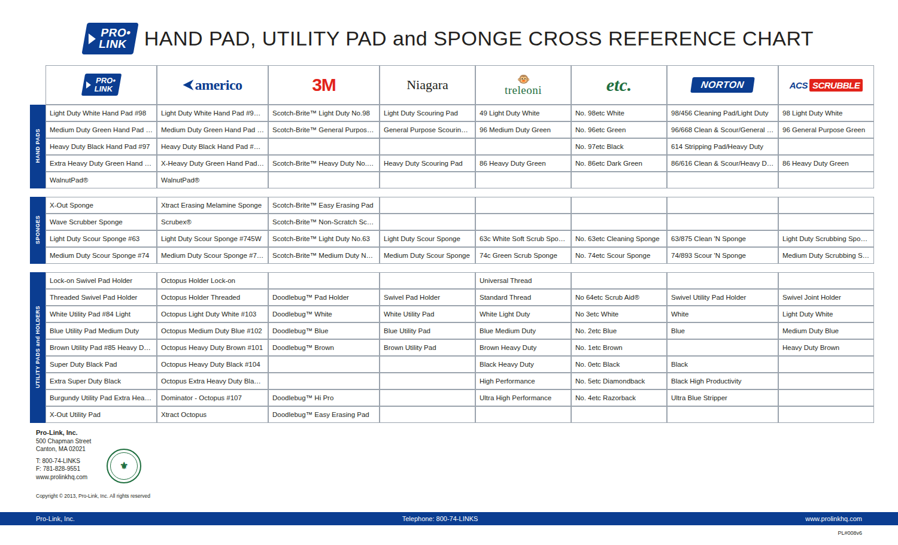PRO•LINK
HAND PAD, UTILITY PAD and SPONGE CROSS REFERENCE CHART
| | PRO• LINK | americo | 3M | Niagara | 🐵 treleoni | etc. | NORTON | ACS SCRUBBLE |
| --- | --- | --- | --- | --- | --- | --- | --- | --- |
| HAND PADS | Light Duty White Hand Pad #98 | Light Duty White Hand Pad #92-98 | Scotch-Brite™ Light Duty No.98 | Light Duty Scouring Pad | 49 Light Duty White | No. 98etc White | 98/456 Cleaning Pad/Light Duty | 98 Light Duty White |
| Medium Duty Green Hand Pad #96 | Medium Duty Green Hand Pad #90-96 | Scotch-Brite™ General Purpose No. 96 | General Purpose Scouring Pad | 96 Medium Duty Green | No. 96etc Green | 96/668 Clean & Scour/General Purpose | 96 General Purpose Green |
| Heavy Duty Black Hand Pad #97 | Heavy Duty Black Hand Pad #91-91 | | | | No. 97etc Black | 614 Stripping Pad/Heavy Duty | |
| Extra Heavy Duty Green Hand Pad #86 | X-Heavy Duty Green Hand Pad #94-86 | Scotch-Brite™ Heavy Duty No. 86 | Heavy Duty Scouring Pad | 86 Heavy Duty Green | No. 86etc Dark Green | 86/616 Clean & Scour/Heavy Duty | 86 Heavy Duty Green |
| WalnutPad® | WalnutPad® | | | | | | |
| SPONGES | X-Out Sponge | Xtract Erasing Melamine Sponge | Scotch-Brite™ Easy Erasing Pad | | | | | |
| Wave Scrubber Sponge | Scrubex® | Scotch-Brite™ Non-Scratch Scrub Sponge | | | | | |
| Light Duty Scour Sponge #63 | Light Duty Scour Sponge #745W | Scotch-Brite™ Light Duty No.63 | Light Duty Scour Sponge | 63c White Soft Scrub Sponge | No. 63etc Cleaning Sponge | 63/875 Clean 'N Sponge | Light Duty Scrubbing Sponge |
| Medium Duty Scour Sponge #74 | Medium Duty Scour Sponge #745 | Scotch-Brite™ Medium Duty No.74 | Medium Duty Scour Sponge | 74c Green Scrub Sponge | No. 74etc Scour Sponge | 74/893 Scour 'N Sponge | Medium Duty Scrubbing Sponge |
| UTILITY PADS and HOLDERS | Lock-on Swivel Pad Holder | Octopus Holder Lock-on | | | Universal Thread | | | |
| Threaded Swivel Pad Holder | Octopus Holder Threaded | Doodlebug™ Pad Holder | Swivel Pad Holder | Standard Thread | No 64etc Scrub Aid® | Swivel Utility Pad Holder | Swivel Joint Holder |
| White Utility Pad #84 Light | Octopus Light Duty White #103 | Doodlebug™ White | White Utility Pad | White Light Duty | No 3etc White | White | Light Duty White |
| Blue Utility Pad Medium Duty | Octopus Medium Duty Blue #102 | Doodlebug™ Blue | Blue Utility Pad | Blue Medium Duty | No. 2etc Blue | Blue | Medium Duty Blue |
| Brown Utility Pad #85 Heavy Duty | Octopus Heavy Duty Brown #101 | Doodlebug™ Brown | Brown Utility Pad | Brown Heavy Duty | No. 1etc Brown | | Heavy Duty Brown |
| Super Duty Black Pad | Octopus Heavy Duty Black #104 | | | Black Heavy Duty | No. 0etc Black | Black | |
| Extra Super Duty Black | Octopus Extra Heavy Duty Black #105 | | | High Performance | No. 5etc Diamondback | Black High Productivity | |
| Burgundy Utility Pad Extra Heavy Duty | Dominator - Octopus #107 | Doodlebug™ Hi Pro | | Ultra High Performance | No. 4etc Razorback | Ultra Blue Stripper | |
| X-Out Utility Pad | Xtract Octopus | Doodlebug™ Easy Erasing Pad | | | | | |
Pro-Link, Inc.
500 Chapman Street
Canton, MA 02021
T: 800-74-LINKS
F: 781-828-9551
www.prolinkhq.com
⚜
Copyright © 2013, Pro-Link, Inc. All rights reserved
Pro-Link, Inc.
Telephone: 800-74-LINKS
www.prolinkhq.com
PL#008v6